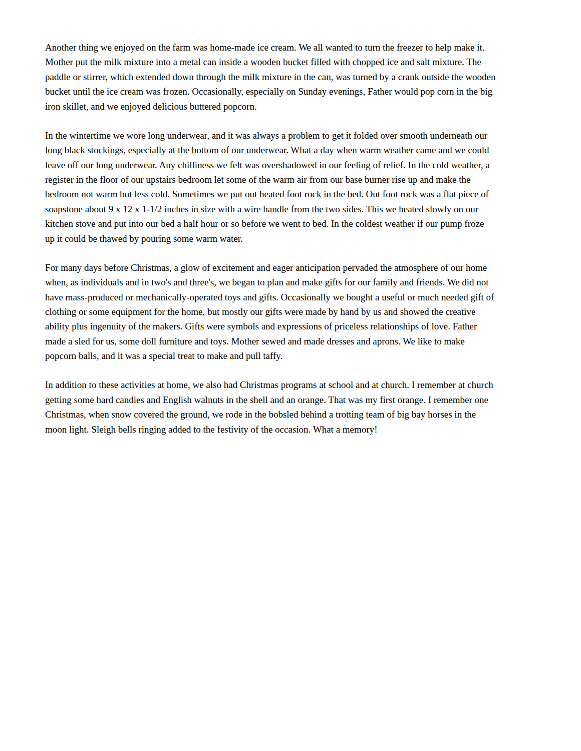Another thing we enjoyed on the farm was home-made ice cream. We all wanted to turn the freezer to help make it. Mother put the milk mixture into a metal can inside a wooden bucket filled with chopped ice and salt mixture. The paddle or stirrer, which extended down through the milk mixture in the can, was turned by a crank outside the wooden bucket until the ice cream was frozen. Occasionally, especially on Sunday evenings, Father would pop corn in the big iron skillet, and we enjoyed delicious buttered popcorn.
In the wintertime we wore long underwear, and it was always a problem to get it folded over smooth underneath our long black stockings, especially at the bottom of our underwear. What a day when warm weather came and we could leave off our long underwear. Any chilliness we felt was overshadowed in our feeling of relief. In the cold weather, a register in the floor of our upstairs bedroom let some of the warm air from our base burner rise up and make the bedroom not warm but less cold. Sometimes we put out heated foot rock in the bed. Out foot rock was a flat piece of soapstone about 9 x 12 x 1-1/2 inches in size with a wire handle from the two sides. This we heated slowly on our kitchen stove and put into our bed a half hour or so before we went to bed. In the coldest weather if our pump froze up it could be thawed by pouring some warm water.
For many days before Christmas, a glow of excitement and eager anticipation pervaded the atmosphere of our home when, as individuals and in two's and three's, we began to plan and make gifts for our family and friends. We did not have mass-produced or mechanically-operated toys and gifts. Occasionally we bought a useful or much needed gift of clothing or some equipment for the home, but mostly our gifts were made by hand by us and showed the creative ability plus ingenuity of the makers. Gifts were symbols and expressions of priceless relationships of love. Father made a sled for us, some doll furniture and toys. Mother sewed and made dresses and aprons. We like to make popcorn balls, and it was a special treat to make and pull taffy.
In addition to these activities at home, we also had Christmas programs at school and at church. I remember at church getting some hard candies and English walnuts in the shell and an orange. That was my first orange. I remember one Christmas, when snow covered the ground, we rode in the bobsled behind a trotting team of big bay horses in the moon light. Sleigh bells ringing added to the festivity of the occasion. What a memory!